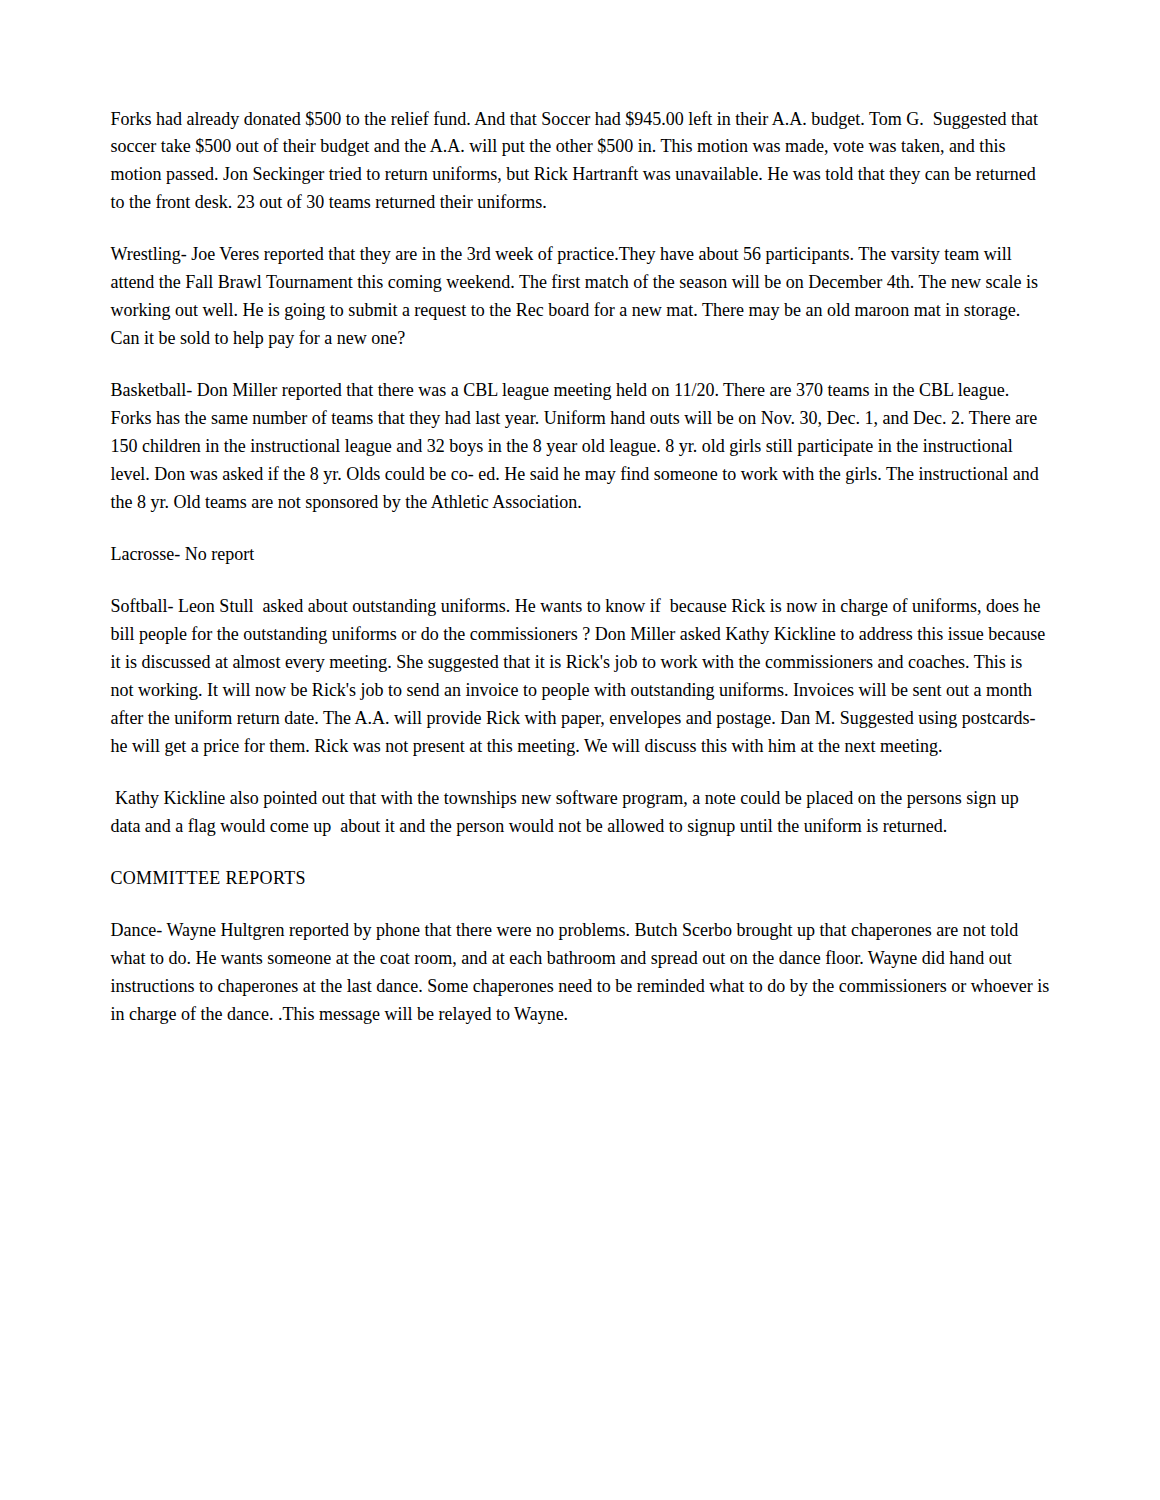Forks had already donated $500 to the relief fund. And that Soccer had $945.00 left in their A.A. budget. Tom G. Suggested that soccer take $500 out of their budget and the A.A. will put the other $500 in. This motion was made, vote was taken, and this motion passed. Jon Seckinger tried to return uniforms, but Rick Hartranft was unavailable. He was told that they can be returned to the front desk. 23 out of 30 teams returned their uniforms.
Wrestling- Joe Veres reported that they are in the 3rd week of practice.They have about 56 participants. The varsity team will attend the Fall Brawl Tournament this coming weekend. The first match of the season will be on December 4th. The new scale is working out well. He is going to submit a request to the Rec board for a new mat. There may be an old maroon mat in storage. Can it be sold to help pay for a new one?
Basketball- Don Miller reported that there was a CBL league meeting held on 11/20. There are 370 teams in the CBL league. Forks has the same number of teams that they had last year. Uniform hand outs will be on Nov. 30, Dec. 1, and Dec. 2. There are 150 children in the instructional league and 32 boys in the 8 year old league. 8 yr. old girls still participate in the instructional level. Don was asked if the 8 yr. Olds could be co- ed. He said he may find someone to work with the girls. The instructional and the 8 yr. Old teams are not sponsored by the Athletic Association.
Lacrosse- No report
Softball- Leon Stull asked about outstanding uniforms. He wants to know if because Rick is now in charge of uniforms, does he bill people for the outstanding uniforms or do the commissioners ? Don Miller asked Kathy Kickline to address this issue because it is discussed at almost every meeting. She suggested that it is Rick's job to work with the commissioners and coaches. This is not working. It will now be Rick's job to send an invoice to people with outstanding uniforms. Invoices will be sent out a month after the uniform return date. The A.A. will provide Rick with paper, envelopes and postage. Dan M. Suggested using postcards-he will get a price for them. Rick was not present at this meeting. We will discuss this with him at the next meeting.
Kathy Kickline also pointed out that with the townships new software program, a note could be placed on the persons sign up data and a flag would come up about it and the person would not be allowed to signup until the uniform is returned.
COMMITTEE REPORTS
Dance- Wayne Hultgren reported by phone that there were no problems. Butch Scerbo brought up that chaperones are not told what to do. He wants someone at the coat room, and at each bathroom and spread out on the dance floor. Wayne did hand out instructions to chaperones at the last dance. Some chaperones need to be reminded what to do by the commissioners or whoever is in charge of the dance. .This message will be relayed to Wayne.